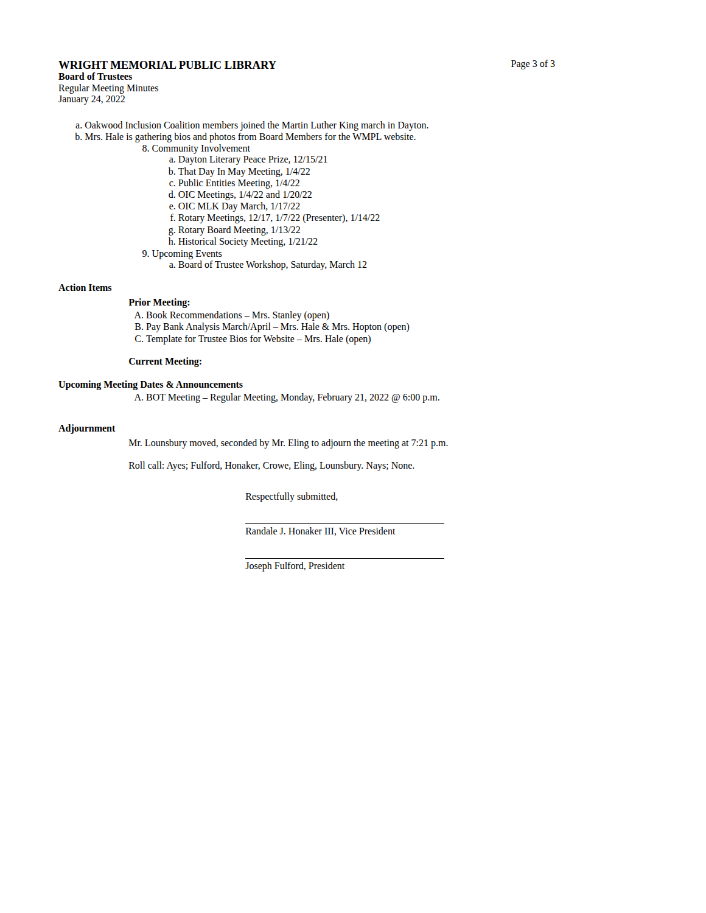Page 3 of 3
WRIGHT MEMORIAL PUBLIC LIBRARY
Board of Trustees
Regular Meeting Minutes
January 24, 2022
Oakwood Inclusion Coalition members joined the Martin Luther King march in Dayton.
Mrs. Hale is gathering bios and photos from Board Members for the WMPL website.
Community Involvement
Dayton Literary Peace Prize, 12/15/21
That Day In May Meeting, 1/4/22
Public Entities Meeting, 1/4/22
OIC Meetings, 1/4/22 and 1/20/22
OIC MLK Day March, 1/17/22
Rotary Meetings, 12/17, 1/7/22 (Presenter), 1/14/22
Rotary Board Meeting, 1/13/22
Historical Society Meeting, 1/21/22
Upcoming Events
Board of Trustee Workshop, Saturday, March 12
Action Items
Prior Meeting:
Book Recommendations – Mrs. Stanley (open)
Pay Bank Analysis March/April – Mrs. Hale & Mrs. Hopton (open)
Template for Trustee Bios for Website – Mrs. Hale (open)
Current Meeting:
Upcoming Meeting Dates & Announcements
BOT Meeting – Regular Meeting, Monday, February 21, 2022 @ 6:00 p.m.
Adjournment
Mr. Lounsbury moved, seconded by Mr. Eling to adjourn the meeting at 7:21 p.m.
Roll call: Ayes; Fulford, Honaker, Crowe, Eling, Lounsbury. Nays; None.
Respectfully submitted,
Randale J. Honaker III, Vice President
Joseph Fulford, President